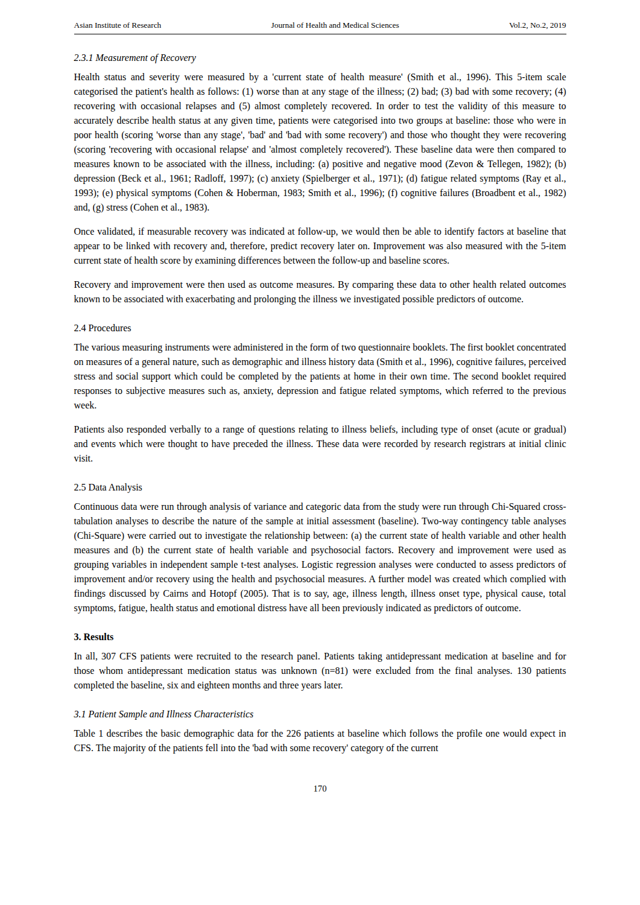Asian Institute of Research Journal of Health and Medical Sciences Vol.2, No.2, 2019
2.3.1 Measurement of Recovery
Health status and severity were measured by a 'current state of health measure' (Smith et al., 1996). This 5-item scale categorised the patient's health as follows: (1) worse than at any stage of the illness; (2) bad; (3) bad with some recovery; (4) recovering with occasional relapses and (5) almost completely recovered. In order to test the validity of this measure to accurately describe health status at any given time, patients were categorised into two groups at baseline: those who were in poor health (scoring 'worse than any stage', 'bad' and 'bad with some recovery') and those who thought they were recovering (scoring 'recovering with occasional relapse' and 'almost completely recovered'). These baseline data were then compared to measures known to be associated with the illness, including: (a) positive and negative mood (Zevon & Tellegen, 1982); (b) depression (Beck et al., 1961; Radloff, 1997); (c) anxiety (Spielberger et al., 1971); (d) fatigue related symptoms (Ray et al., 1993); (e) physical symptoms (Cohen & Hoberman, 1983; Smith et al., 1996); (f) cognitive failures (Broadbent et al., 1982) and, (g) stress (Cohen et al., 1983).
Once validated, if measurable recovery was indicated at follow-up, we would then be able to identify factors at baseline that appear to be linked with recovery and, therefore, predict recovery later on. Improvement was also measured with the 5-item current state of health score by examining differences between the follow-up and baseline scores.
Recovery and improvement were then used as outcome measures. By comparing these data to other health related outcomes known to be associated with exacerbating and prolonging the illness we investigated possible predictors of outcome.
2.4 Procedures
The various measuring instruments were administered in the form of two questionnaire booklets. The first booklet concentrated on measures of a general nature, such as demographic and illness history data (Smith et al., 1996), cognitive failures, perceived stress and social support which could be completed by the patients at home in their own time. The second booklet required responses to subjective measures such as, anxiety, depression and fatigue related symptoms, which referred to the previous week.
Patients also responded verbally to a range of questions relating to illness beliefs, including type of onset (acute or gradual) and events which were thought to have preceded the illness. These data were recorded by research registrars at initial clinic visit.
2.5 Data Analysis
Continuous data were run through analysis of variance and categoric data from the study were run through Chi-Squared cross-tabulation analyses to describe the nature of the sample at initial assessment (baseline). Two-way contingency table analyses (Chi-Square) were carried out to investigate the relationship between: (a) the current state of health variable and other health measures and (b) the current state of health variable and psychosocial factors. Recovery and improvement were used as grouping variables in independent sample t-test analyses. Logistic regression analyses were conducted to assess predictors of improvement and/or recovery using the health and psychosocial measures. A further model was created which complied with findings discussed by Cairns and Hotopf (2005). That is to say, age, illness length, illness onset type, physical cause, total symptoms, fatigue, health status and emotional distress have all been previously indicated as predictors of outcome.
3. Results
In all, 307 CFS patients were recruited to the research panel. Patients taking antidepressant medication at baseline and for those whom antidepressant medication status was unknown (n=81) were excluded from the final analyses. 130 patients completed the baseline, six and eighteen months and three years later.
3.1 Patient Sample and Illness Characteristics
Table 1 describes the basic demographic data for the 226 patients at baseline which follows the profile one would expect in CFS. The majority of the patients fell into the 'bad with some recovery' category of the current
170